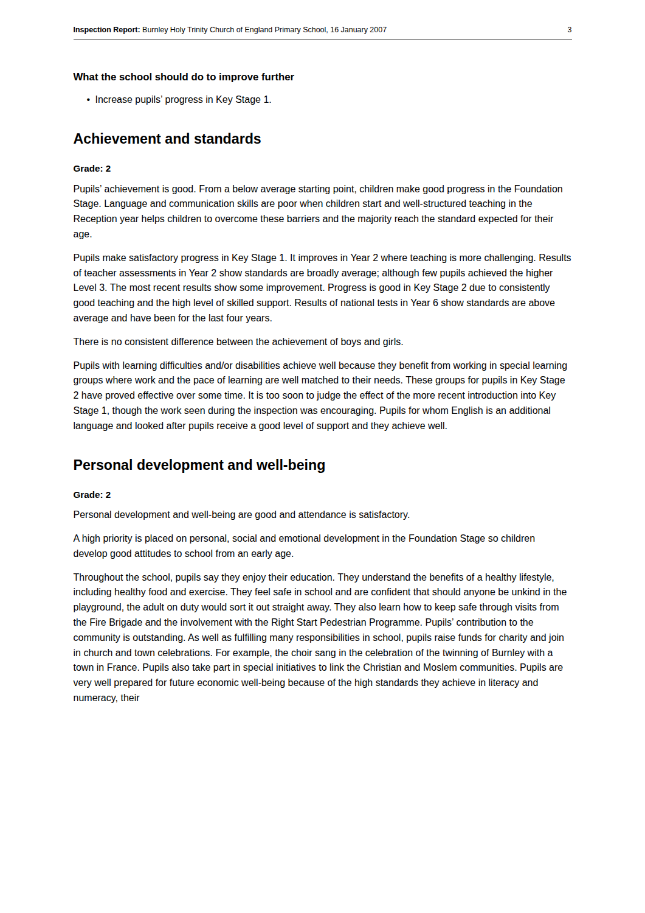Inspection Report: Burnley Holy Trinity Church of England Primary School, 16 January 2007
3
What the school should do to improve further
Increase pupils’ progress in Key Stage 1.
Achievement and standards
Grade: 2
Pupils’ achievement is good. From a below average starting point, children make good progress in the Foundation Stage. Language and communication skills are poor when children start and well-structured teaching in the Reception year helps children to overcome these barriers and the majority reach the standard expected for their age.
Pupils make satisfactory progress in Key Stage 1. It improves in Year 2 where teaching is more challenging. Results of teacher assessments in Year 2 show standards are broadly average; although few pupils achieved the higher Level 3. The most recent results show some improvement. Progress is good in Key Stage 2 due to consistently good teaching and the high level of skilled support. Results of national tests in Year 6 show standards are above average and have been for the last four years.
There is no consistent difference between the achievement of boys and girls.
Pupils with learning difficulties and/or disabilities achieve well because they benefit from working in special learning groups where work and the pace of learning are well matched to their needs. These groups for pupils in Key Stage 2 have proved effective over some time. It is too soon to judge the effect of the more recent introduction into Key Stage 1, though the work seen during the inspection was encouraging. Pupils for whom English is an additional language and looked after pupils receive a good level of support and they achieve well.
Personal development and well-being
Grade: 2
Personal development and well-being are good and attendance is satisfactory.
A high priority is placed on personal, social and emotional development in the Foundation Stage so children develop good attitudes to school from an early age.
Throughout the school, pupils say they enjoy their education. They understand the benefits of a healthy lifestyle, including healthy food and exercise. They feel safe in school and are confident that should anyone be unkind in the playground, the adult on duty would sort it out straight away. They also learn how to keep safe through visits from the Fire Brigade and the involvement with the Right Start Pedestrian Programme. Pupils’ contribution to the community is outstanding. As well as fulfilling many responsibilities in school, pupils raise funds for charity and join in church and town celebrations. For example, the choir sang in the celebration of the twinning of Burnley with a town in France. Pupils also take part in special initiatives to link the Christian and Moslem communities. Pupils are very well prepared for future economic well-being because of the high standards they achieve in literacy and numeracy, their